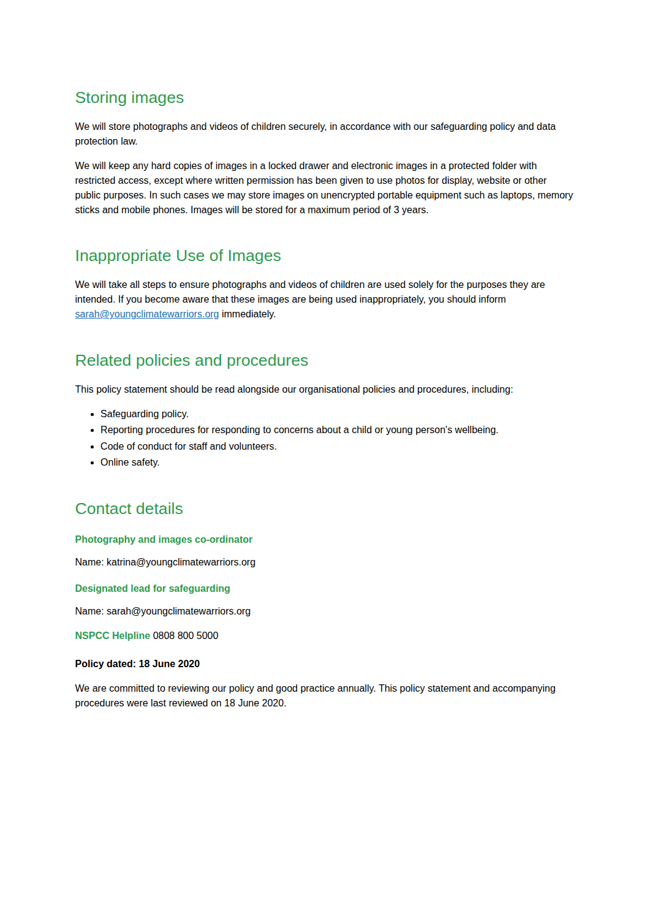Storing images
We will store photographs and videos of children securely, in accordance with our safeguarding policy and data protection law.
We will keep any hard copies of images in a locked drawer and electronic images in a protected folder with restricted access, except where written permission has been given to use photos for display, website or other public purposes. In such cases we may store images on unencrypted portable equipment such as laptops, memory sticks and mobile phones. Images will be stored for a maximum period of 3 years.
Inappropriate Use of Images
We will take all steps to ensure photographs and videos of children are used solely for the purposes they are intended. If you become aware that these images are being used inappropriately, you should inform sarah@youngclimatewarriors.org immediately.
Related policies and procedures
This policy statement should be read alongside our organisational policies and procedures, including:
Safeguarding policy.
Reporting procedures for responding to concerns about a child or young person's wellbeing.
Code of conduct for staff and volunteers.
Online safety.
Contact details
Photography and images co-ordinator
Name: katrina@youngclimatewarriors.org
Designated lead for safeguarding
Name: sarah@youngclimatewarriors.org
NSPCC Helpline 0808 800 5000
Policy dated: 18 June 2020
We are committed to reviewing our policy and good practice annually. This policy statement and accompanying procedures were last reviewed on 18 June 2020.